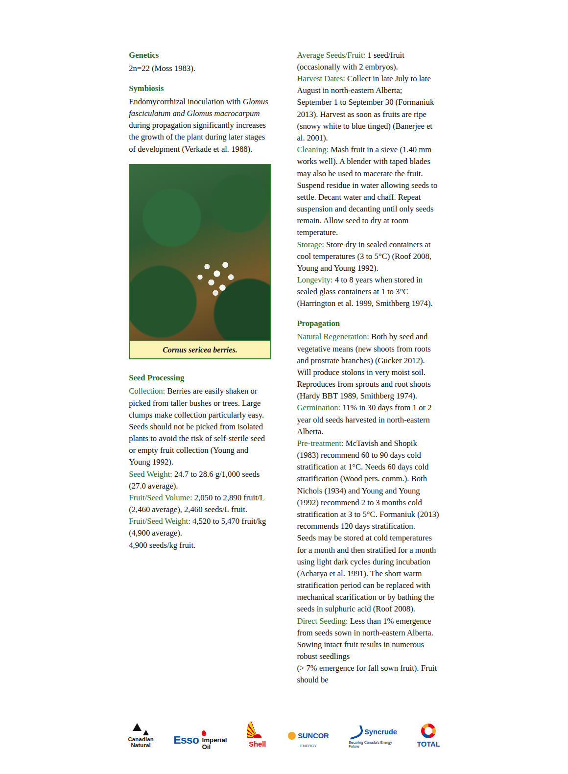Genetics
2n=22 (Moss 1983).
Symbiosis
Endomycorrhizal inoculation with Glomus fasciculatum and Glomus macrocarpum during propagation significantly increases the growth of the plant during later stages of development (Verkade et al. 1988).
Cornus sericea berries.
Seed Processing
Collection: Berries are easily shaken or picked from taller bushes or trees. Large clumps make collection particularly easy. Seeds should not be picked from isolated plants to avoid the risk of self-sterile seed or empty fruit collection (Young and Young 1992).
Seed Weight: 24.7 to 28.6 g/1,000 seeds
(27.0 average).
Fruit/Seed Volume: 2,050 to 2,890 fruit/L
(2,460 average), 2,460 seeds/L fruit.
Fruit/Seed Weight: 4,520 to 5,470 fruit/kg
(4,900 average).
4,900 seeds/kg fruit.
Average Seeds/Fruit: 1 seed/fruit (occasionally with 2 embryos).
Harvest Dates: Collect in late July to late August in north-eastern Alberta; September 1 to September 30 (Formaniuk 2013). Harvest as soon as fruits are ripe (snowy white to blue tinged) (Banerjee et al. 2001).
Cleaning: Mash fruit in a sieve (1.40 mm works well). A blender with taped blades may also be used to macerate the fruit. Suspend residue in water allowing seeds to settle. Decant water and chaff. Repeat suspension and decanting until only seeds remain. Allow seed to dry at room temperature.
Storage: Store dry in sealed containers at cool temperatures (3 to 5°C) (Roof 2008, Young and Young 1992).
Longevity: 4 to 8 years when stored in sealed glass containers at 1 to 3°C (Harrington et al. 1999, Smithberg 1974).
Propagation
Natural Regeneration: Both by seed and vegetative means (new shoots from roots and prostrate branches) (Gucker 2012). Will produce stolons in very moist soil. Reproduces from sprouts and root shoots (Hardy BBT 1989, Smithberg 1974).
Germination: 11% in 30 days from 1 or 2 year old seeds harvested in north-eastern Alberta.
Pre-treatment: McTavish and Shopik (1983) recommend 60 to 90 days cold stratification at 1°C. Needs 60 days cold stratification (Wood pers. comm.). Both Nichols (1934) and Young and Young (1992) recommend 2 to 3 months cold stratification at 3 to 5°C. Formaniuk (2013) recommends 120 days stratification.
Seeds may be stored at cold temperatures for a month and then stratified for a month using light dark cycles during incubation (Acharya et al. 1991). The short warm stratification period can be replaced with mechanical scarification or by bathing the seeds in sulphuric acid (Roof 2008).
Direct Seeding: Less than 1% emergence from seeds sown in north-eastern Alberta. Sowing intact fruit results in numerous robust seedlings
(> 7% emergence for fall sown fruit). Fruit should be
Canadian Natural
Esso Imperial Oil
Shell
SUNCOR
ENERGY
Syncrude
Securing Canada's Energy Future
TOTAL